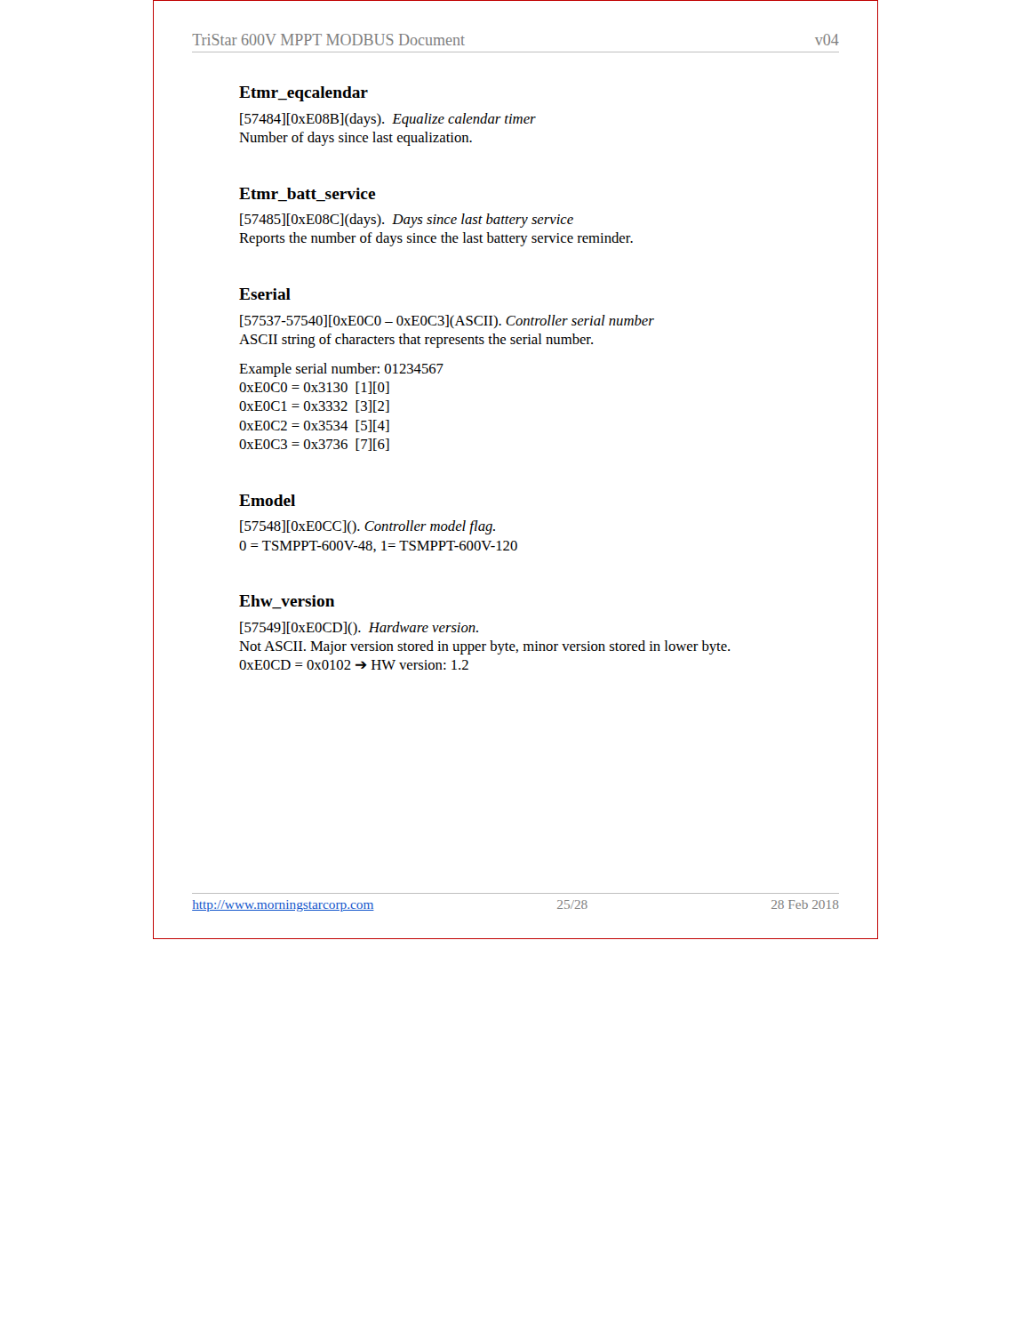TriStar 600V MPPT MODBUS Document v04
Etmr_eqcalendar
[57484][0xE08B](days). Equalize calendar timer
Number of days since last equalization.
Etmr_batt_service
[57485][0xE08C](days). Days since last battery service
Reports the number of days since the last battery service reminder.
Eserial
[57537-57540][0xE0C0 – 0xE0C3](ASCII). Controller serial number
ASCII string of characters that represents the serial number.
Example serial number: 01234567
0xE0C0 = 0x3130 [1][0]
0xE0C1 = 0x3332 [3][2]
0xE0C2 = 0x3534 [5][4]
0xE0C3 = 0x3736 [7][6]
Emodel
[57548][0xE0CC](). Controller model flag.
0 = TSMPPT-600V-48, 1= TSMPPT-600V-120
Ehw_version
[57549][0xE0CD](). Hardware version.
Not ASCII. Major version stored in upper byte, minor version stored in lower byte.
0xE0CD = 0x0102 ➔ HW version: 1.2
http://www.morningstarcorp.com 25/28 28 Feb 2018